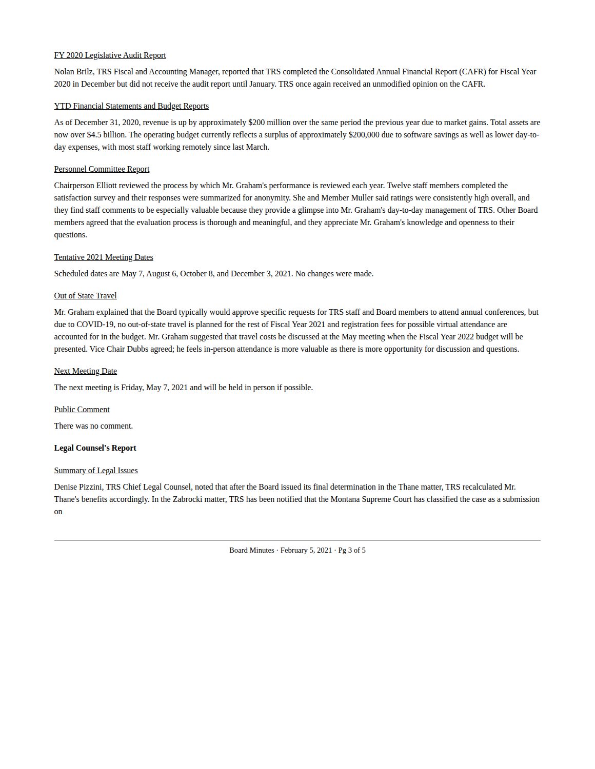FY 2020 Legislative Audit Report
Nolan Brilz, TRS Fiscal and Accounting Manager, reported that TRS completed the Consolidated Annual Financial Report (CAFR) for Fiscal Year 2020 in December but did not receive the audit report until January. TRS once again received an unmodified opinion on the CAFR.
YTD Financial Statements and Budget Reports
As of December 31, 2020, revenue is up by approximately $200 million over the same period the previous year due to market gains. Total assets are now over $4.5 billion. The operating budget currently reflects a surplus of approximately $200,000 due to software savings as well as lower day-to-day expenses, with most staff working remotely since last March.
Personnel Committee Report
Chairperson Elliott reviewed the process by which Mr. Graham's performance is reviewed each year. Twelve staff members completed the satisfaction survey and their responses were summarized for anonymity. She and Member Muller said ratings were consistently high overall, and they find staff comments to be especially valuable because they provide a glimpse into Mr. Graham's day-to-day management of TRS. Other Board members agreed that the evaluation process is thorough and meaningful, and they appreciate Mr. Graham's knowledge and openness to their questions.
Tentative 2021 Meeting Dates
Scheduled dates are May 7, August 6, October 8, and December 3, 2021. No changes were made.
Out of State Travel
Mr. Graham explained that the Board typically would approve specific requests for TRS staff and Board members to attend annual conferences, but due to COVID-19, no out-of-state travel is planned for the rest of Fiscal Year 2021 and registration fees for possible virtual attendance are accounted for in the budget. Mr. Graham suggested that travel costs be discussed at the May meeting when the Fiscal Year 2022 budget will be presented. Vice Chair Dubbs agreed; he feels in-person attendance is more valuable as there is more opportunity for discussion and questions.
Next Meeting Date
The next meeting is Friday, May 7, 2021 and will be held in person if possible.
Public Comment
There was no comment.
Legal Counsel's Report
Summary of Legal Issues
Denise Pizzini, TRS Chief Legal Counsel, noted that after the Board issued its final determination in the Thane matter, TRS recalculated Mr. Thane's benefits accordingly. In the Zabrocki matter, TRS has been notified that the Montana Supreme Court has classified the case as a submission on
Board Minutes · February 5, 2021 · Pg 3 of 5